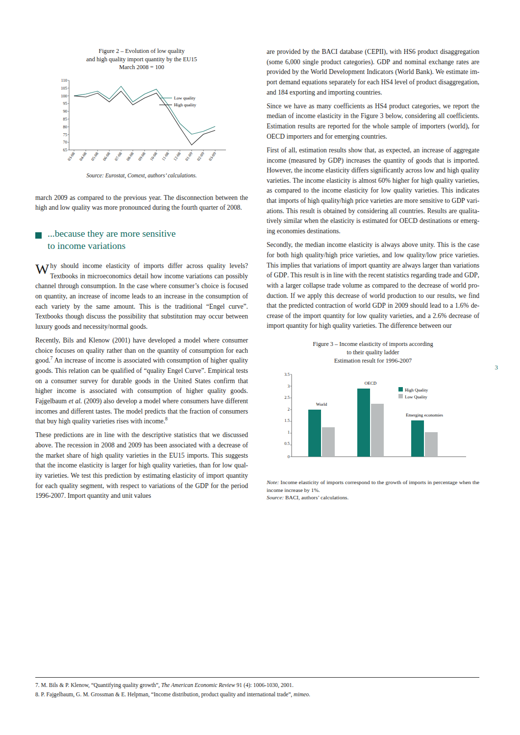3
Figure 2 – Evolution of low quality
and high quality import quantity by the EU15
March 2008 = 100
110 105 100 95 90 85 80 75 70 65 03-08 04-08 05-08 06-08 07-08 08-08 09-08 10-08 11-08 12-08 01-09 02-09 03-09 Low quality High quality
Source: Eurostat, Comext, authors’ calculations.
march 2009 as compared to the previous year. The disconnection between the high and low quality was more pronounced during the fourth quarter of 2008.
...because they are more sensitive
to income variations
Why should income elasticity of imports differ across quality levels? Textbooks in microeconomics detail how income variations can possibly channel through consumption. In the case where consumer’s choice is focused on quantity, an increase of income leads to an increase in the consumption of each variety by the same amount. This is the traditional “Engel curve”. Textbooks though discuss the possibility that substitution may occur between luxury goods and necessity/normal goods.
Recently, Bils and Klenow (2001) have developed a model where consumer choice focuses on quality rather than on the quantity of consumption for each good.7 An increase of income is associated with consumption of higher quality goods. This relation can be qualified of “quality Engel Curve”. Empirical tests on a consumer survey for durable goods in the United States confirm that higher income is associated with consumption of higher quality goods. Fajgelbaum et al. (2009) also develop a model where consumers have different incomes and different tastes. The model predicts that the fraction of consumers that buy high quality varieties rises with income.8
These predictions are in line with the descriptive statistics that we discussed above. The recession in 2008 and 2009 has been associated with a decrease of the market share of high quality varieties in the EU15 imports. This suggests that the income elasticity is larger for high quality varieties, than for low quality varieties. We test this prediction by estimating elasticity of import quantity for each quality segment, with respect to variations of the GDP for the period 1996-2007. Import quantity and unit values
are provided by the BACI database (CEPII), with HS6 product disaggregation (some 6,000 single product categories). GDP and nominal exchange rates are provided by the World Development Indicators (World Bank). We estimate import demand equations separately for each HS4 level of product disaggregation, and 184 exporting and importing countries.
Since we have as many coefficients as HS4 product categories, we report the median of income elasticity in the Figure 3 below, considering all coefficients. Estimation results are reported for the whole sample of importers (world), for OECD importers and for emerging countries.
First of all, estimation results show that, as expected, an increase of aggregate income (measured by GDP) increases the quantity of goods that is imported. However, the income elasticity differs significantly across low and high quality varieties. The income elasticity is almost 60% higher for high quality varieties, as compared to the income elasticity for low quality varieties. This indicates that imports of high quality/high price varieties are more sensitive to GDP variations. This result is obtained by considering all countries. Results are qualitatively similar when the elasticity is estimated for OECD destinations or emerging economies destinations.
Secondly, the median income elasticity is always above unity. This is the case for both high quality/high price varieties, and low quality/low price varieties. This implies that variations of import quantity are always larger than variations of GDP. This result is in line with the recent statistics regarding trade and GDP, with a larger collapse trade volume as compared to the decrease of world production. If we apply this decrease of world production to our results, we find that the predicted contraction of world GDP in 2009 should lead to a 1.6% decrease of the import quantity for low quality varieties, and a 2.6% decrease of import quantity for high quality varieties. The difference between our
Figure 3 – Income elasticity of imports according
to their quality ladder
Estimation result for 1996-2007
3.5 3 2.5 2 1.5 1 0.5 0 World OECD Emerging economies High Quality Low Quality
Note: Income elasticity of imports correspond to the growth of imports in percentage when the income increase by 1%.
Source: BACI, authors’ calculations.
7. M. Bils & P. Klenow, “Quantifying quality growth”, The American Economic Review 91 (4): 1006-1030, 2001.
8. P. Fajgelbaum, G. M. Grossman & E. Helpman, “Income distribution, product quality and international trade”, mimeo.